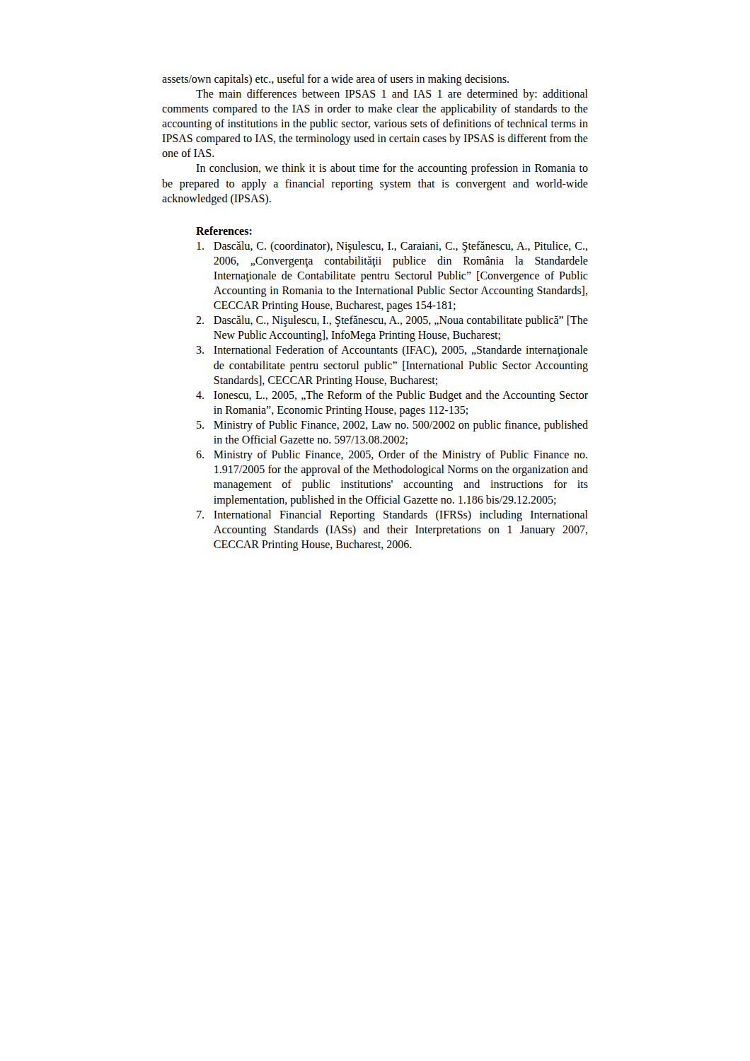assets/own capitals) etc., useful for a wide area of users in making decisions.
The main differences between IPSAS 1 and IAS 1 are determined by: additional comments compared to the IAS in order to make clear the applicability of standards to the accounting of institutions in the public sector, various sets of definitions of technical terms in IPSAS compared to IAS, the terminology used in certain cases by IPSAS is different from the one of IAS.
In conclusion, we think it is about time for the accounting profession in Romania to be prepared to apply a financial reporting system that is convergent and world-wide acknowledged (IPSAS).
References:
Dascălu, C. (coordinator), Nişulescu, I., Caraiani, C., Ştefănescu, A., Pitulice, C., 2006, „Convergenţa contabilităţii publice din România la Standardele Internaţionale de Contabilitate pentru Sectorul Public” [Convergence of Public Accounting in Romania to the International Public Sector Accounting Standards], CECCAR Printing House, Bucharest, pages 154-181;
Dascălu, C., Nişulescu, I., Ştefănescu, A., 2005, „Noua contabilitate publică” [The New Public Accounting], InfoMega Printing House, Bucharest;
International Federation of Accountants (IFAC), 2005, „Standarde internaţionale de contabilitate pentru sectorul public” [International Public Sector Accounting Standards], CECCAR Printing House, Bucharest;
Ionescu, L., 2005, „The Reform of the Public Budget and the Accounting Sector in Romania”, Economic Printing House, pages 112-135;
Ministry of Public Finance, 2002, Law no. 500/2002 on public finance, published in the Official Gazette no. 597/13.08.2002;
Ministry of Public Finance, 2005, Order of the Ministry of Public Finance no. 1.917/2005 for the approval of the Methodological Norms on the organization and management of public institutions' accounting and instructions for its implementation, published in the Official Gazette no. 1.186 bis/29.12.2005;
International Financial Reporting Standards (IFRSs) including International Accounting Standards (IASs) and their Interpretations on 1 January 2007, CECCAR Printing House, Bucharest, 2006.